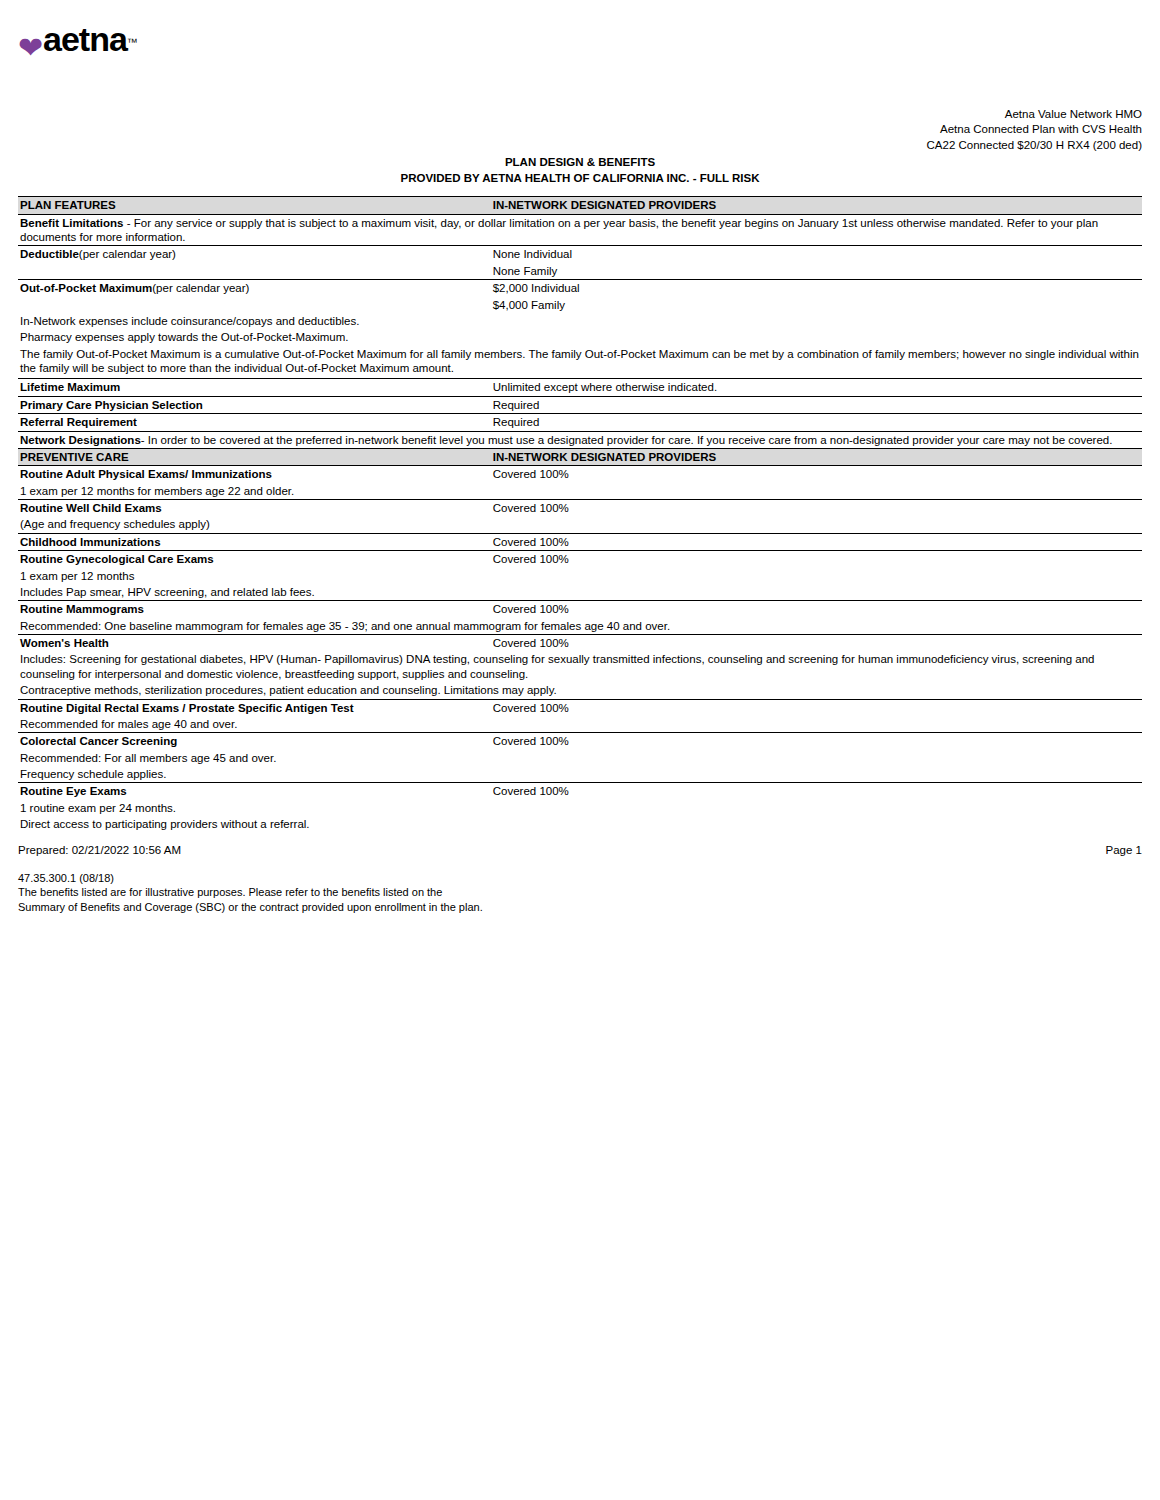❤aetna™
Aetna Value Network HMO
Aetna Connected Plan with CVS Health
CA22 Connected $20/30 H RX4 (200 ded)
PLAN DESIGN & BENEFITS
PROVIDED BY AETNA HEALTH OF CALIFORNIA INC. - FULL RISK
| PLAN FEATURES | IN-NETWORK DESIGNATED PROVIDERS |
| Benefit Limitations - For any service or supply that is subject to a maximum visit, day, or dollar limitation on a per year basis, the benefit year begins on January 1st unless otherwise mandated. Refer to your plan documents for more information. |
| Deductible (per calendar year) | None Individual |
| | None Family |
| Out-of-Pocket Maximum (per calendar year) | $2,000 Individual |
| | $4,000 Family |
| In-Network expenses include coinsurance/copays and deductibles. |
| Pharmacy expenses apply towards the Out-of-Pocket-Maximum. |
| The family Out-of-Pocket Maximum is a cumulative Out-of-Pocket Maximum for all family members. The family Out-of-Pocket Maximum can be met by a combination of family members; however no single individual within the family will be subject to more than the individual Out-of-Pocket Maximum amount. |
| Lifetime Maximum | Unlimited except where otherwise indicated. |
| Primary Care Physician Selection | Required |
| Referral Requirement | Required |
| Network Designations - In order to be covered at the preferred in-network benefit level you must use a designated provider for care. If you receive care from a non-designated provider your care may not be covered. |
| PREVENTIVE CARE | IN-NETWORK DESIGNATED PROVIDERS |
| Routine Adult Physical Exams/ Immunizations | Covered 100% |
| 1 exam per 12 months for members age 22 and older. |
| Routine Well Child Exams | Covered 100% |
| (Age and frequency schedules apply) |
| Childhood Immunizations | Covered 100% |
| Routine Gynecological Care Exams | Covered 100% |
| 1 exam per 12 months |
| Includes Pap smear, HPV screening, and related lab fees. |
| Routine Mammograms | Covered 100% |
| Recommended: One baseline mammogram for females age 35 - 39; and one annual mammogram for females age 40 and over. |
| Women's Health | Covered 100% |
| Includes: Screening for gestational diabetes, HPV (Human- Papillomavirus) DNA testing, counseling for sexually transmitted infections, counseling and screening for human immunodeficiency virus, screening and counseling for interpersonal and domestic violence, breastfeeding support, supplies and counseling. |
| Contraceptive methods, sterilization procedures, patient education and counseling. Limitations may apply. |
| Routine Digital Rectal Exams / Prostate Specific Antigen Test | Covered 100% |
| Recommended for males age 40 and over. |
| Colorectal Cancer Screening | Covered 100% |
| Recommended: For all members age 45 and over. |
| Frequency schedule applies. |
| Routine Eye Exams | Covered 100% |
| 1 routine exam per 24 months. |
| Direct access to participating providers without a referral. |
Prepared: 02/21/2022 10:56 AM Page 1
47.35.300.1 (08/18)
The benefits listed are for illustrative purposes. Please refer to the benefits listed on the
Summary of Benefits and Coverage (SBC) or the contract provided upon enrollment in the plan.